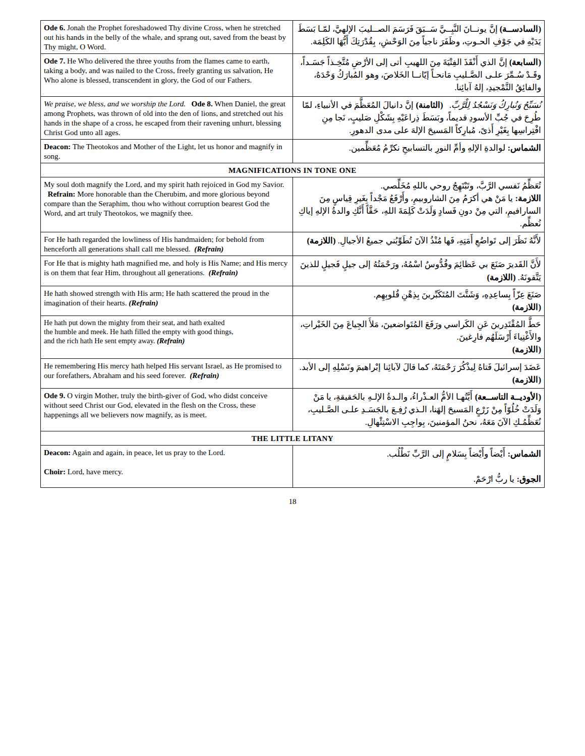| Ode 6. Jonah the Prophet foreshadowed Thy divine Cross, when he stretched out his hands in the belly of the whale, and sprang out, saved from the beast by Thy might, O Word. | (السادســة) إنَّ يونــانَ النَّبِــيَّ سَــبَقَ فَرَسَمَ الصــليبَ الإلهيَّ، لمّـا بَسَطَ يَدَيْهِ في جَوْفِ الحـوتِ، وظَفَرَ ناجياً مِنَ الوَحْشِ، بِقُدْرَتِكَ أَيُّهَا الكَلِمَة. |
| Ode 7. He Who delivered the three youths from the flames came to earth, taking a body, and was nailed to the Cross, freely granting us salvation, He Who alone is blessed, transcendent in glory, the God of our Fathers. | (السابعة) إنَّ الذي أَنْقَذَ الفِتْيَةَ مِنَ اللهيبِ أتى إلى الأرْضِ مُتَّخِـذاً جَسَـداً، وقَـدْ سُـمِّرَ علـى الصَّـليبِ مَانحـاً إيّانــا الخَلاصَ، وهو المُبارَكُ وَحْدَهُ، والفائِقُ التَّمْجيدِ، إلهُ آبائِنا. |
| We praise, we bless, and we worship the Lord. Ode 8. When Daniel, the great among Prophets, was thrown of old into the den of lions, and stretched out his hands in the shape of a cross, he escaped from their ravening unhurt, blessing Christ God unto all ages. | نُسَبِّحُ وَنُبارِكُ وَنَسْجُدُ لِلْرَّبِّ. (الثامنة) إنَّ دانيالَ المُعَظَّمَ في الأنبياءِ، لمّا طُرِحَ في جُبِّ الأسودِ قديماً، وبَسَطَ ذِراعَيْهِ بِشَكْلِ صَليبٍ، نَجا مِنِ افْتِراسِها بِغَيْرِ أَذىً، مُبارِكاً المَسيحَ الإلهَ على مدى الدهورِ. |
| Deacon: The Theotokos and Mother of the Light, let us honor and magnify in song. | الشماس: لوالدةِ الإلهِ وأمِّ النورِ بالتسابيحِ نكرِّمُ مُعَظِّمين. |
| MAGNIFICATIONS IN TONE ONE |
| My soul doth magnify the Lord, and my spirit hath rejoiced in God my Savior. Refrain: More honorable than the Cherubim, and more glorious beyond compare than the Seraphim, thou who without corruption bearest God the Word, and art truly Theotokos, we magnify thee. | تُعَظِّمُ نَفسي الرَّبَّ، وتَبْتَهِجُ روحي باللهِ مُخَلِّصي. اللازمة: يا مَنْ هي أكرَمُ مِنَ الشاروبيمِ، وأَرْفَعُ مَجْداً بِغَيرِ قِياسٍ مِنَ السارافيمِ، التي مِنْ دونِ فَسادٍ وَلَدَتْ كَلِمَةَ اللهِ، حَقَّاً أَنَّكِ والدةُ الإلهِ إياكِ نُعظِّم. |
| For He hath regarded the lowliness of His handmaiden; for behold from henceforth all generations shall call me blessed. (Refrain) | لأَنَّهُ نَظَرَ إلى تَواضُعِ أَمَتِهِ، فَها مُنْذُ الآنَ تُطَوِّبُني جميعُ الأجيالِ. (اللازمة) |
| For He that is mighty hath magnified me, and holy is His Name; and His mercy is on them that fear Him, throughout all generations. (Refrain) | لأَنَّ القَديرَ صَنَعَ بي عَظائِمَ وقُدُّوسٌ اسْمُهُ، ورَحْمَتُهُ إلى جيلٍ فَجيلٍ للذينَ يَتَّقونَهُ. (اللازمة) |
| He hath showed strength with His arm; He hath scattered the proud in the imagination of their hearts. (Refrain) | صَنَعَ عِزّاً بِساعِدِهِ، وَشَتَّتَ المُتَكَبِّرينَ بِذِهْنِ قُلوبِهِم. (اللازمة) |
| / He hath put down the mighty from their seat, and hath exalted the humble and meek. He hath filled the empty with good things, and the rich hath He sent empty away. (Refrain) / / | حَطَّ المُقْتَدِرينَ عَنِ الكَراسي ورَفَعَ المُتَواضعينَ، مَلأَ الجِياعَ مِنَ الخَيْراتِ، والأَغْنِياءَ أَرْسَلَهُم فارِغينَ. (اللازمة) |
| He remembering His mercy hath helped His servant Israel, as He promised to our forefathers, Abraham and his seed forever. (Refrain) | عَضَدَ إسرائيلَ فَتاهُ لِيذْكُرَ رَحْمَتَهُ، كما قالَ لآبائِنا إبْراهيمَ ونَسْلِهِ إلى الأبد. (اللازمة) |
| Ode 9. O virgin Mother, truly the birth-giver of God, who didst conceive without seed Christ our God, elevated in the flesh on the Cross, these happenings all we believers now magnify, as is meet. | (الأوديــة التاســعة) أَيَّتُهـا الأمُّ العـذْراءُ، والـدةُ الإلـهِ بالحَقيقةِ، يا مَنْ وَلَدَتْ خُلُوّاً مِنْ زَرْعٍ المَسيحَ إلهَنا، الـذي رُفِـعَ بالجَسَـدِ علـى الصَّـليبِ، نُعَظِّمُـكِ الآنَ مَعَهُ، نحنُ المؤمنينَ، بِواجِبِ الاسْتِئْهالِ. |
| THE LITTLE LITANY |
| Deacon: Again and again, in peace, let us pray to the Lord. Choir: Lord, have mercy. | الشماس: أَيْضاً وأَيْضاً بِسَلامٍ إلى الرَّبِّ نَطْلُب. الجوق: يا ربُّ ارْحَمْ. |
18